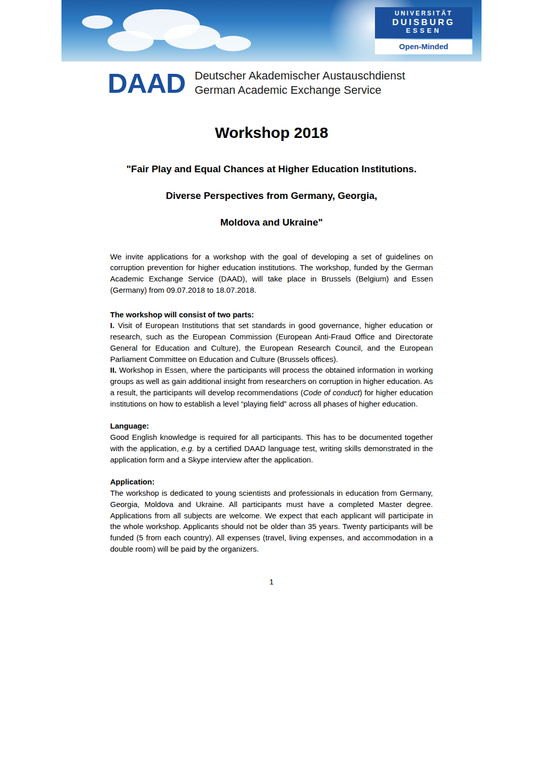Universität
Duisburg
Essen
Open-Minded
DAAD
Deutscher Akademischer Austauschdienst
German Academic Exchange Service
Workshop 2018
"Fair Play and Equal Chances at Higher Education Institutions. Diverse Perspectives from Germany, Georgia, Moldova and Ukraine"
We invite applications for a workshop with the goal of developing a set of guidelines on corruption prevention for higher education institutions. The workshop, funded by the German Academic Exchange Service (DAAD), will take place in Brussels (Belgium) and Essen (Germany) from 09.07.2018 to 18.07.2018.
The workshop will consist of two parts:
I. Visit of European Institutions that set standards in good governance, higher education or research, such as the European Commission (European Anti-Fraud Office and Directorate General for Education and Culture), the European Research Council, and the European Parliament Committee on Education and Culture (Brussels offices).
II. Workshop in Essen, where the participants will process the obtained information in working groups as well as gain additional insight from researchers on corruption in higher education. As a result, the participants will develop recommendations (Code of conduct) for higher education institutions on how to establish a level “playing field” across all phases of higher education.
Language:
Good English knowledge is required for all participants. This has to be documented together with the application, e.g. by a certified DAAD language test, writing skills demonstrated in the application form and a Skype interview after the application.
Application:
The workshop is dedicated to young scientists and professionals in education from Germany, Georgia, Moldova and Ukraine. All participants must have a completed Master degree. Applications from all subjects are welcome. We expect that each applicant will participate in the whole workshop. Applicants should not be older than 35 years. Twenty participants will be funded (5 from each country). All expenses (travel, living expenses, and accommodation in a double room) will be paid by the organizers.
1